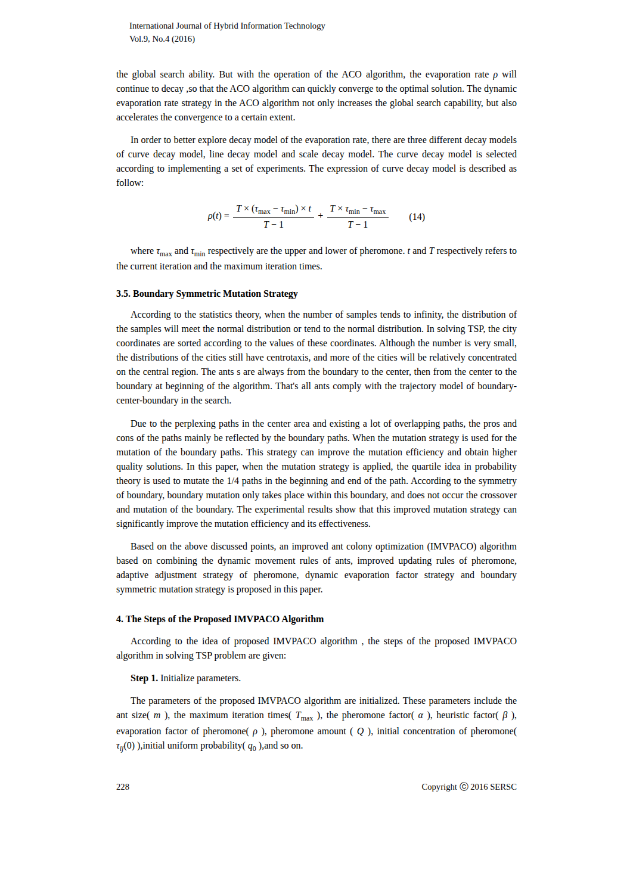International Journal of Hybrid Information Technology
Vol.9, No.4 (2016)
the global search ability. But with the operation of the ACO algorithm, the evaporation rate ρ will continue to decay ,so that the ACO algorithm can quickly converge to the optimal solution. The dynamic evaporation rate strategy in the ACO algorithm not only increases the global search capability, but also accelerates the convergence to a certain extent.
In order to better explore decay model of the evaporation rate, there are three different decay models of curve decay model, line decay model and scale decay model. The curve decay model is selected according to implementing a set of experiments. The expression of curve decay model is described as follow:
ρ(t) = T × (τmax − τmin) × t T − 1 + T × τmin − τmax T − 1 (14)
where τmax and τmin respectively are the upper and lower of pheromone. t and T respectively refers to the current iteration and the maximum iteration times.
3.5. Boundary Symmetric Mutation Strategy
According to the statistics theory, when the number of samples tends to infinity, the distribution of the samples will meet the normal distribution or tend to the normal distribution. In solving TSP, the city coordinates are sorted according to the values of these coordinates. Although the number is very small, the distributions of the cities still have centrotaxis, and more of the cities will be relatively concentrated on the central region. The ants s are always from the boundary to the center, then from the center to the boundary at beginning of the algorithm. That's all ants comply with the trajectory model of boundary-center-boundary in the search.
Due to the perplexing paths in the center area and existing a lot of overlapping paths, the pros and cons of the paths mainly be reflected by the boundary paths. When the mutation strategy is used for the mutation of the boundary paths. This strategy can improve the mutation efficiency and obtain higher quality solutions. In this paper, when the mutation strategy is applied, the quartile idea in probability theory is used to mutate the 1/4 paths in the beginning and end of the path. According to the symmetry of boundary, boundary mutation only takes place within this boundary, and does not occur the crossover and mutation of the boundary. The experimental results show that this improved mutation strategy can significantly improve the mutation efficiency and its effectiveness.
Based on the above discussed points, an improved ant colony optimization (IMVPACO) algorithm based on combining the dynamic movement rules of ants, improved updating rules of pheromone, adaptive adjustment strategy of pheromone, dynamic evaporation factor strategy and boundary symmetric mutation strategy is proposed in this paper.
4. The Steps of the Proposed IMVPACO Algorithm
According to the idea of proposed IMVPACO algorithm , the steps of the proposed IMVPACO algorithm in solving TSP problem are given:
Step 1. Initialize parameters.
The parameters of the proposed IMVPACO algorithm are initialized. These parameters include the ant size( m ), the maximum iteration times( Tmax ), the pheromone factor( α ), heuristic factor( β ), evaporation factor of pheromone( ρ ), pheromone amount ( Q ), initial concentration of pheromone( τij(0) ),initial uniform probability( q0 ),and so on.
228
Copyright ⓒ 2016 SERSC